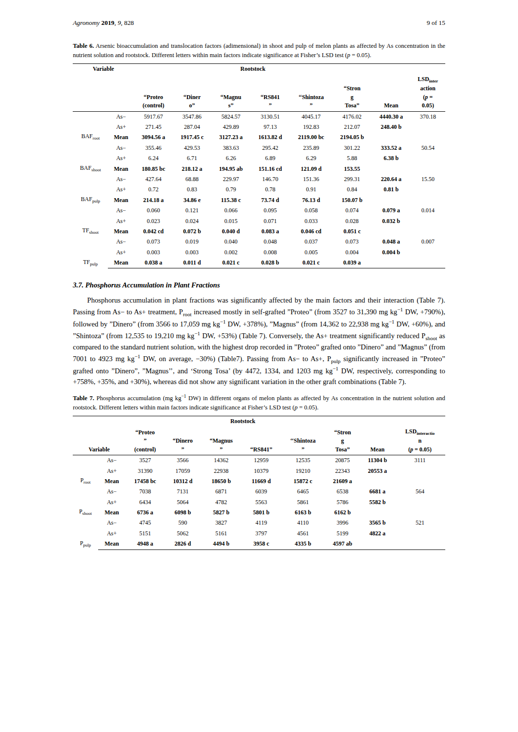Agronomy 2019, 9, 828
9 of 15
Table 6. Arsenic bioaccumulation and translocation factors (adimensional) in shoot and pulp of melon plants as affected by As concentration in the nutrient solution and rootstock. Different letters within main factors indicate significance at Fisher’s LSD test (p = 0.05).
| Variable | Rootstock | | |
| --- | --- | --- | --- |
| | “Proteo (control) | “Diner o” | “Magnu s” | “RS841 ” | ‘‘Shintoza ” | “Stron g Tosa” | Mean | LSD inter action ( p = 0.05) |
| BAF root | As− | 5917.67 | 3547.86 | 5824.57 | 3130.51 | 4045.17 | 4176.02 | 4440.30 a | 370.18 |
| As+ | 271.45 | 287.04 | 429.89 | 97.13 | 192.83 | 212.07 | 248.40 b | |
| Mean | 3094.56 a | 1917.45 c | 3127.23 a | 1613.82 d | 2119.00 bc | 2194.05 b | | |
| BAF shoot | As− | 355.46 | 429.53 | 383.63 | 295.42 | 235.89 | 301.22 | 333.52 a | 50.54 |
| As+ | 6.24 | 6.71 | 6.26 | 6.89 | 6.29 | 5.88 | 6.38 b | |
| Mean | 180.85 bc | 218.12 a | 194.95 ab | 151.16 cd | 121.09 d | 153.55 | | |
| BAF pulp | As− | 427.64 | 68.88 | 229.97 | 146.70 | 151.36 | 299.31 | 220.64 a | 15.50 |
| As+ | 0.72 | 0.83 | 0.79 | 0.78 | 0.91 | 0.84 | 0.81 b | |
| Mean | 214.18 a | 34.86 e | 115.38 c | 73.74 d | 76.13 d | 150.07 b | | |
| TF shoot | As− | 0.060 | 0.121 | 0.066 | 0.095 | 0.058 | 0.074 | 0.079 a | 0.014 |
| As+ | 0.023 | 0.024 | 0.015 | 0.071 | 0.033 | 0.028 | 0.032 b | |
| Mean | 0.042 cd | 0.072 b | 0.040 d | 0.083 a | 0.046 cd | 0.051 c | | |
| TF pulp | As− | 0.073 | 0.019 | 0.040 | 0.048 | 0.037 | 0.073 | 0.048 a | 0.007 |
| As+ | 0.003 | 0.003 | 0.002 | 0.008 | 0.005 | 0.004 | 0.004 b | |
| Mean | 0.038 a | 0.011 d | 0.021 c | 0.028 b | 0.021 c | 0.039 a | | |
3.7. Phosphorus Accumulation in Plant Fractions
Phosphorus accumulation in plant fractions was significantly affected by the main factors and their interaction (Table 7). Passing from As− to As+ treatment, Proot increased mostly in self-grafted ”Proteo” (from 3527 to 31,390 mg kg−1 DW, +790%), followed by ”Dinero” (from 3566 to 17,059 mg kg−1 DW, +378%), ”Magnus” (from 14,362 to 22,938 mg kg−1 DW, +60%), and ”Shintoza” (from 12,535 to 19,210 mg kg−1 DW, +53%) (Table 7). Conversely, the As+ treatment significantly reduced Pshoot as compared to the standard nutrient solution, with the highest drop recorded in ”Proteo” grafted onto ”Dinero” and ”Magnus” (from 7001 to 4923 mg kg−1 DW, on average, −30%) (Table7). Passing from As− to As+, Ppulp significantly increased in ”Proteo” grafted onto ”Dinero”, ”Magnus’’, and ‘Strong Tosa’ (by 4472, 1334, and 1203 mg kg−1 DW, respectively, corresponding to +758%, +35%, and +30%), whereas did not show any significant variation in the other graft combinations (Table 7).
Table 7. Phosphorus accumulation (mg kg−1 DW) in different organs of melon plants as affected by As concentration in the nutrient solution and rootstock. Different letters within main factors indicate significance at Fisher’s LSD test (p = 0.05).
| | Rootstock | | |
| --- | --- | --- | --- |
| Variable | “Proteo ” (control) | “Dinero ” | “Magnus ” | “RS841” | ‘‘Shintoza ” | “Stron g Tosa” | Mean | LSD interactio n ( p = 0.05) |
| P root | As− | 3527 | 3566 | 14362 | 12959 | 12535 | 20875 | 11304 b | 3111 |
| As+ | 31390 | 17059 | 22938 | 10379 | 19210 | 22343 | 20553 a | |
| Mean | 17458 bc | 10312 d | 18650 b | 11669 d | 15872 c | 21609 a | | |
| P shoot | As− | 7038 | 7131 | 6871 | 6039 | 6465 | 6538 | 6681 a | 564 |
| As+ | 6434 | 5064 | 4782 | 5563 | 5861 | 5786 | 5582 b | |
| Mean | 6736 a | 6098 b | 5827 b | 5801 b | 6163 b | 6162 b | | |
| P pulp | As− | 4745 | 590 | 3827 | 4119 | 4110 | 3996 | 3565 b | 521 |
| As+ | 5151 | 5062 | 5161 | 3797 | 4561 | 5199 | 4822 a | |
| Mean | 4948 a | 2826 d | 4494 b | 3958 c | 4335 b | 4597 ab | | |